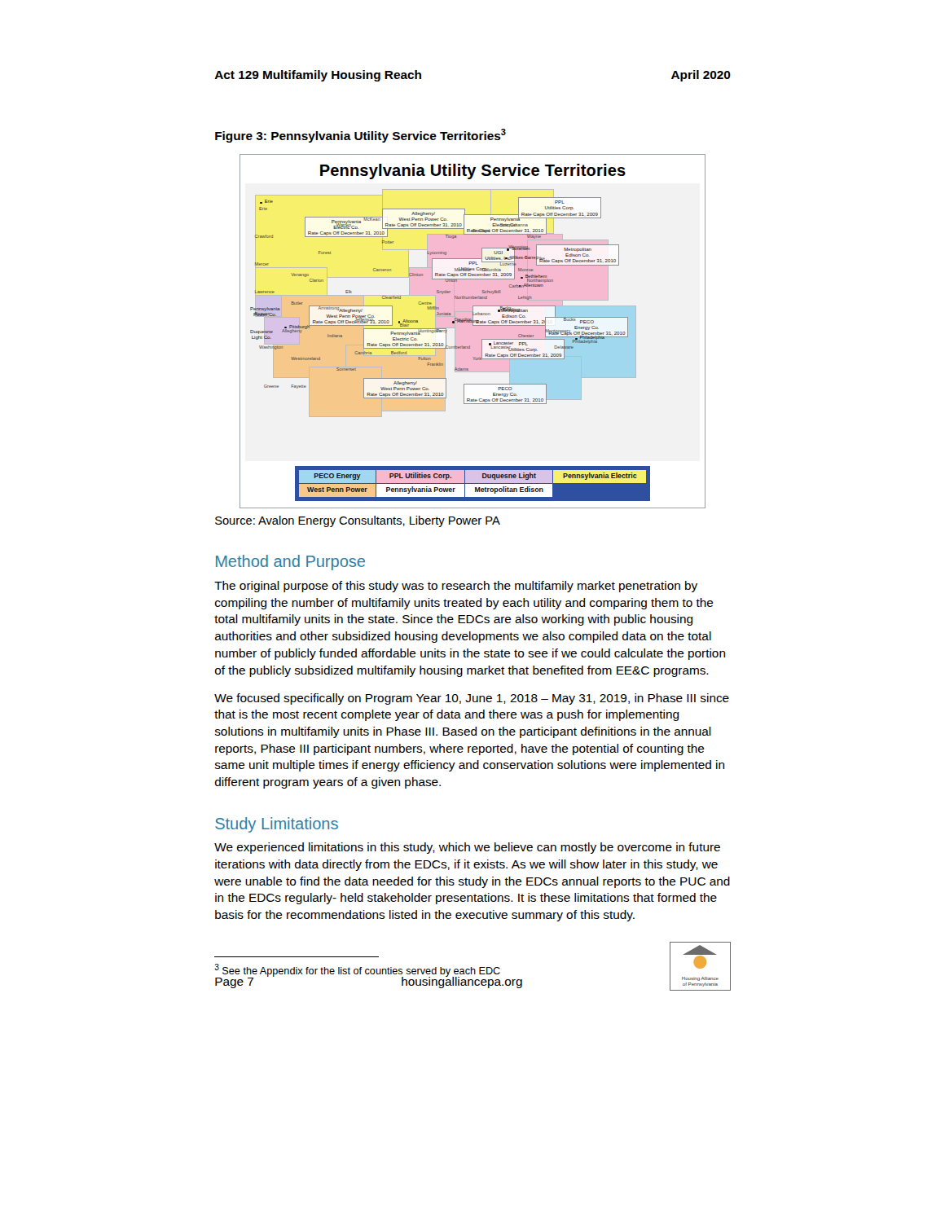Act 129 Multifamily Housing Reach April 2020
Figure 3: Pennsylvania Utility Service Territories3
Pennsylvania Utility Service Territories
Pennsylvania
Electric Co.
Rate Caps Off December 31, 2010
Allegheny/
West Penn Power Co.
Rate Caps Off December 31, 2010
Pennsylvania
Electric Co.
Rate Caps Off December 31, 2010
PPL
Utilities Corp.
Rate Caps Off December 31, 2009
PPL
Utilities Corp.
Rate Caps Off December 31, 2009
UGI
Utilities, Inc.
Metropolitan
Edison Co.
Rate Caps Off December 31, 2010
Allegheny/
West Penn Power Co.
Rate Caps Off December 31, 2010
Pennsylvania
Electric Co.
Rate Caps Off December 31, 2010
Metropolitan
Edison Co.
Rate Caps Off December 31, 2010
PPL
Utilities Corp.
Rate Caps Off December 31, 2009
PECO
Energy Co.
Rate Caps Off December 31, 2010
PECO
Energy Co.
Rate Caps Off December 31, 2010
Allegheny/
West Penn Power Co.
Rate Caps Off December 31, 2010
Pennsylvania
Power Co.
Duquesne
Light Co.
Erie
Crawford
Mercer
Lawrence
Beaver
Washington
Greene
Fayette
Westmoreland
Allegheny
Butler
Venango
Forest
Clarion
Armstrong
Indiana
Somerset
Cambria
Jefferson
Elk
Warren
McKean
Potter
Cameron
Clearfield
Blair
Bedford
Fulton
Huntingdon
Centre
Clinton
Lycoming
Tioga
Bradford
Susquehanna
Wyoming
Wayne
Pike
Monroe
Luzerne
Columbia
Montour
Union
Snyder
Northumberland
Schuylkill
Carbon
Northampton
Lehigh
Berks
Lebanon
Dauphin
Juniata
Mifflin
Perry
Cumberland
Franklin
Adams
York
Lancaster
Chester
Montgomery
Bucks
Delaware
Philadelphia
Erie
Pittsburgh
Altoona
Harrisburg
Reading
Lancaster
Bethlehem
Allentown
Scranton
Wilkes-Barre
Philadelphia
| PECO Energy | PPL Utilities Corp. | Duquesne Light | Pennsylvania Electric |
| West Penn Power | Pennsylvania Power | Metropolitan Edison | |
Source: Avalon Energy Consultants, Liberty Power PA
Method and Purpose
The original purpose of this study was to research the multifamily market penetration by compiling the number of multifamily units treated by each utility and comparing them to the total multifamily units in the state. Since the EDCs are also working with public housing authorities and other subsidized housing developments we also compiled data on the total number of publicly funded affordable units in the state to see if we could calculate the portion of the publicly subsidized multifamily housing market that benefited from EE&C programs.
We focused specifically on Program Year 10, June 1, 2018 – May 31, 2019, in Phase III since that is the most recent complete year of data and there was a push for implementing solutions in multifamily units in Phase III. Based on the participant definitions in the annual reports, Phase III participant numbers, where reported, have the potential of counting the same unit multiple times if energy efficiency and conservation solutions were implemented in different program years of a given phase.
Study Limitations
We experienced limitations in this study, which we believe can mostly be overcome in future iterations with data directly from the EDCs, if it exists. As we will show later in this study, we were unable to find the data needed for this study in the EDCs annual reports to the PUC and in the EDCs regularly- held stakeholder presentations. It is these limitations that formed the basis for the recommendations listed in the executive summary of this study.
3 See the Appendix for the list of counties served by each EDC
Page 7 housingalliancepa.org Housing Alliance
of Pennsylvania